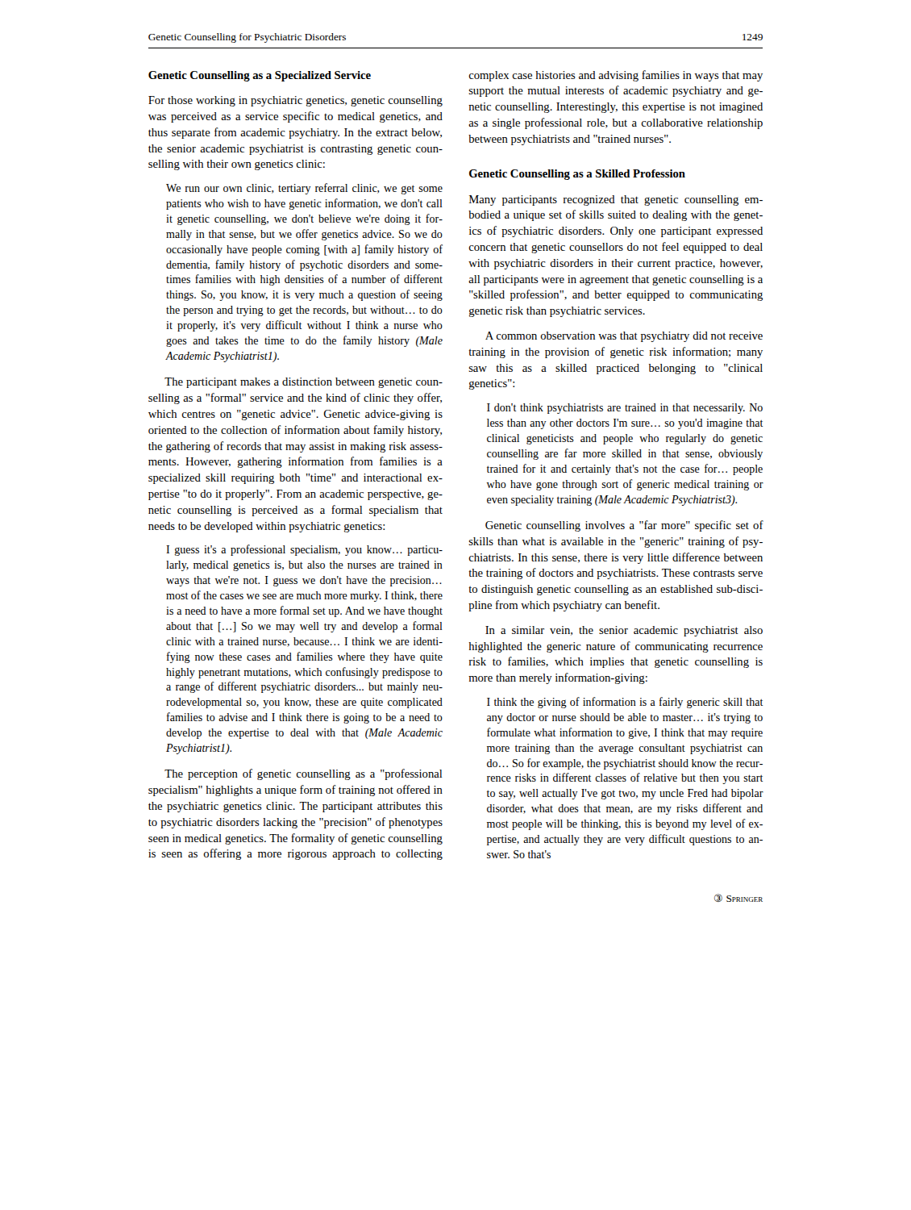Genetic Counselling for Psychiatric Disorders 1249
Genetic Counselling as a Specialized Service
For those working in psychiatric genetics, genetic counselling was perceived as a service specific to medical genetics, and thus separate from academic psychiatry. In the extract below, the senior academic psychiatrist is contrasting genetic counselling with their own genetics clinic:
We run our own clinic, tertiary referral clinic, we get some patients who wish to have genetic information, we don't call it genetic counselling, we don't believe we're doing it formally in that sense, but we offer genetics advice. So we do occasionally have people coming [with a] family history of dementia, family history of psychotic disorders and sometimes families with high densities of a number of different things. So, you know, it is very much a question of seeing the person and trying to get the records, but without… to do it properly, it's very difficult without I think a nurse who goes and takes the time to do the family history (Male Academic Psychiatrist1).
The participant makes a distinction between genetic counselling as a "formal" service and the kind of clinic they offer, which centres on "genetic advice". Genetic advice-giving is oriented to the collection of information about family history, the gathering of records that may assist in making risk assessments. However, gathering information from families is a specialized skill requiring both "time" and interactional expertise "to do it properly". From an academic perspective, genetic counselling is perceived as a formal specialism that needs to be developed within psychiatric genetics:
I guess it's a professional specialism, you know… particularly, medical genetics is, but also the nurses are trained in ways that we're not. I guess we don't have the precision… most of the cases we see are much more murky. I think, there is a need to have a more formal set up. And we have thought about that […] So we may well try and develop a formal clinic with a trained nurse, because… I think we are identifying now these cases and families where they have quite highly penetrant mutations, which confusingly predispose to a range of different psychiatric disorders... but mainly neurodevelopmental so, you know, these are quite complicated families to advise and I think there is going to be a need to develop the expertise to deal with that (Male Academic Psychiatrist1).
The perception of genetic counselling as a "professional specialism" highlights a unique form of training not offered in the psychiatric genetics clinic. The participant attributes this to psychiatric disorders lacking the "precision" of phenotypes seen in medical genetics. The formality of genetic counselling is seen as offering a more rigorous approach to collecting complex case histories and advising families in ways that may support the mutual interests of academic psychiatry and genetic counselling. Interestingly, this expertise is not imagined as a single professional role, but a collaborative relationship between psychiatrists and "trained nurses".
Genetic Counselling as a Skilled Profession
Many participants recognized that genetic counselling embodied a unique set of skills suited to dealing with the genetics of psychiatric disorders. Only one participant expressed concern that genetic counsellors do not feel equipped to deal with psychiatric disorders in their current practice, however, all participants were in agreement that genetic counselling is a "skilled profession", and better equipped to communicating genetic risk than psychiatric services.
A common observation was that psychiatry did not receive training in the provision of genetic risk information; many saw this as a skilled practiced belonging to "clinical genetics":
I don't think psychiatrists are trained in that necessarily. No less than any other doctors I'm sure… so you'd imagine that clinical geneticists and people who regularly do genetic counselling are far more skilled in that sense, obviously trained for it and certainly that's not the case for… people who have gone through sort of generic medical training or even speciality training (Male Academic Psychiatrist3).
Genetic counselling involves a "far more" specific set of skills than what is available in the "generic" training of psychiatrists. In this sense, there is very little difference between the training of doctors and psychiatrists. These contrasts serve to distinguish genetic counselling as an established sub-discipline from which psychiatry can benefit.
In a similar vein, the senior academic psychiatrist also highlighted the generic nature of communicating recurrence risk to families, which implies that genetic counselling is more than merely information-giving:
I think the giving of information is a fairly generic skill that any doctor or nurse should be able to master… it's trying to formulate what information to give, I think that may require more training than the average consultant psychiatrist can do… So for example, the psychiatrist should know the recurrence risks in different classes of relative but then you start to say, well actually I've got two, my uncle Fred had bipolar disorder, what does that mean, are my risks different and most people will be thinking, this is beyond my level of expertise, and actually they are very difficult questions to answer. So that's
③ Springer